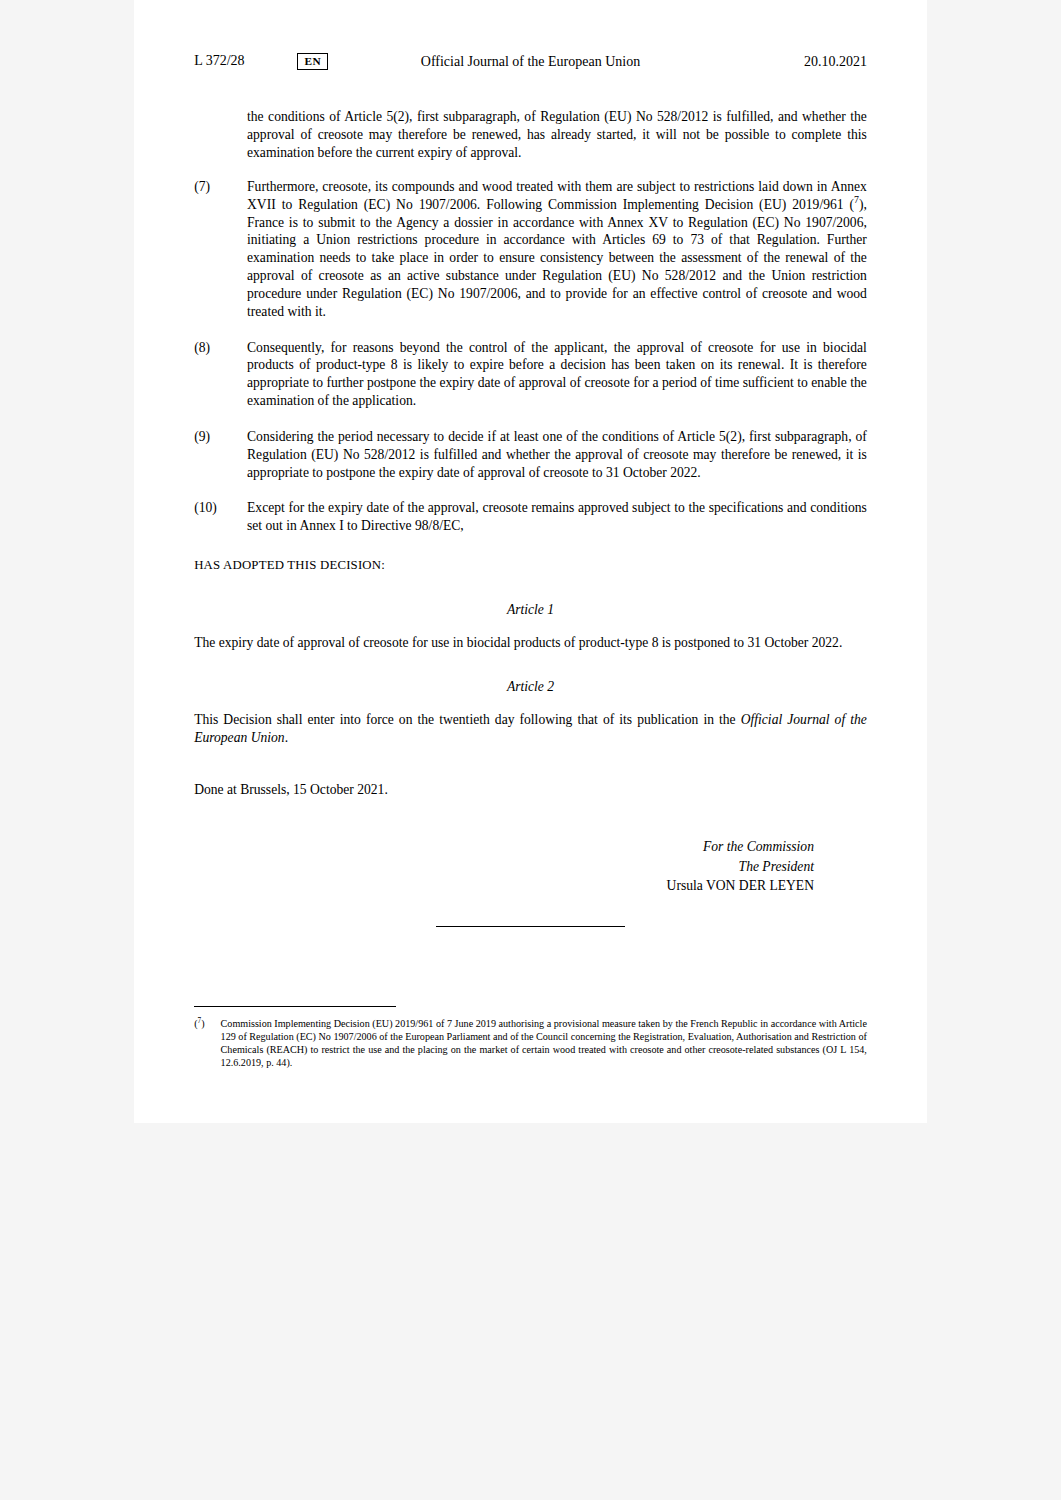L 372/28EN
Official Journal of the European Union
20.10.2021
the conditions of Article 5(2), first subparagraph, of Regulation (EU) No 528/2012 is fulfilled, and whether the approval of creosote may therefore be renewed, has already started, it will not be possible to complete this examination before the current expiry of approval.
(7) Furthermore, creosote, its compounds and wood treated with them are subject to restrictions laid down in Annex XVII to Regulation (EC) No 1907/2006. Following Commission Implementing Decision (EU) 2019/961 (7), France is to submit to the Agency a dossier in accordance with Annex XV to Regulation (EC) No 1907/2006, initiating a Union restrictions procedure in accordance with Articles 69 to 73 of that Regulation. Further examination needs to take place in order to ensure consistency between the assessment of the renewal of the approval of creosote as an active substance under Regulation (EU) No 528/2012 and the Union restriction procedure under Regulation (EC) No 1907/2006, and to provide for an effective control of creosote and wood treated with it.
(8) Consequently, for reasons beyond the control of the applicant, the approval of creosote for use in biocidal products of product-type 8 is likely to expire before a decision has been taken on its renewal. It is therefore appropriate to further postpone the expiry date of approval of creosote for a period of time sufficient to enable the examination of the application.
(9) Considering the period necessary to decide if at least one of the conditions of Article 5(2), first subparagraph, of Regulation (EU) No 528/2012 is fulfilled and whether the approval of creosote may therefore be renewed, it is appropriate to postpone the expiry date of approval of creosote to 31 October 2022.
(10) Except for the expiry date of the approval, creosote remains approved subject to the specifications and conditions set out in Annex I to Directive 98/8/EC,
HAS ADOPTED THIS DECISION:
Article 1
The expiry date of approval of creosote for use in biocidal products of product-type 8 is postponed to 31 October 2022.
Article 2
This Decision shall enter into force on the twentieth day following that of its publication in the Official Journal of the European Union.
Done at Brussels, 15 October 2021.
For the Commission
The President
Ursula VON DER LEYEN
(7) Commission Implementing Decision (EU) 2019/961 of 7 June 2019 authorising a provisional measure taken by the French Republic in accordance with Article 129 of Regulation (EC) No 1907/2006 of the European Parliament and of the Council concerning the Registration, Evaluation, Authorisation and Restriction of Chemicals (REACH) to restrict the use and the placing on the market of certain wood treated with creosote and other creosote-related substances (OJ L 154, 12.6.2019, p. 44).